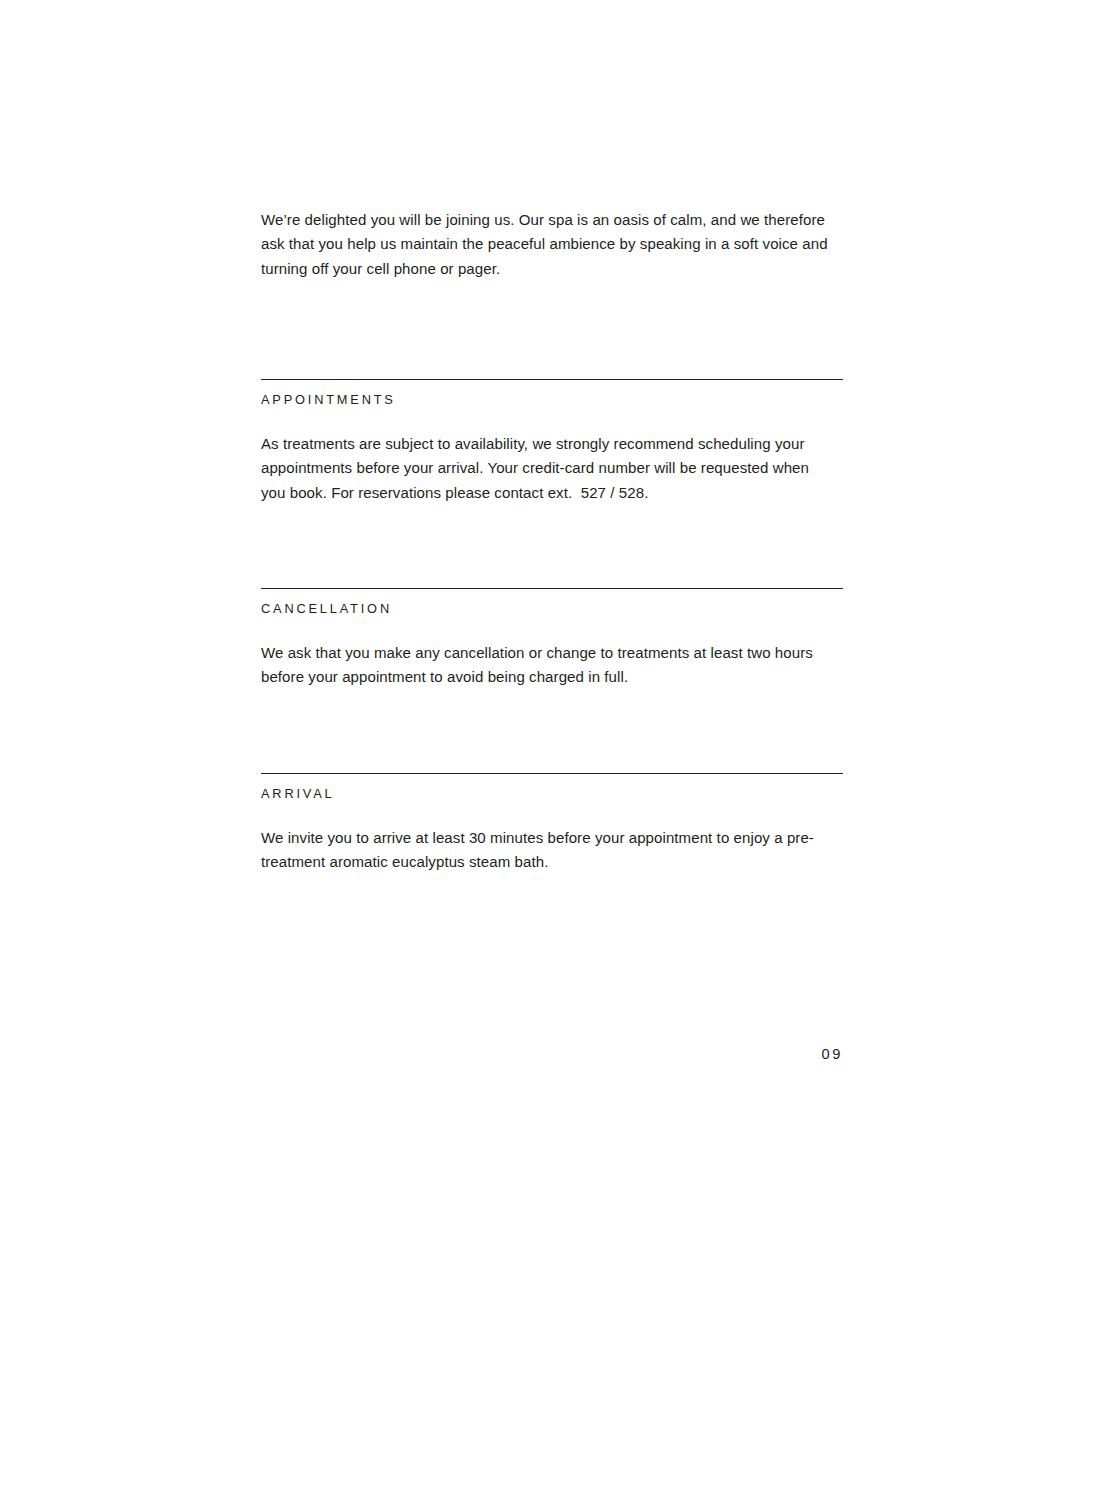We’re delighted you will be joining us. Our spa is an oasis of calm, and we therefore ask that you help us maintain the peaceful ambience by speaking in a soft voice and turning off your cell phone or pager.
Appointments
As treatments are subject to availability, we strongly recommend scheduling your appointments before your arrival. Your credit-card number will be requested when you book. For reservations please contact ext. 527 / 528.
Cancellation
We ask that you make any cancellation or change to treatments at least two hours before your appointment to avoid being charged in full.
Arrival
We invite you to arrive at least 30 minutes before your appointment to enjoy a pre-treatment aromatic eucalyptus steam bath.
09